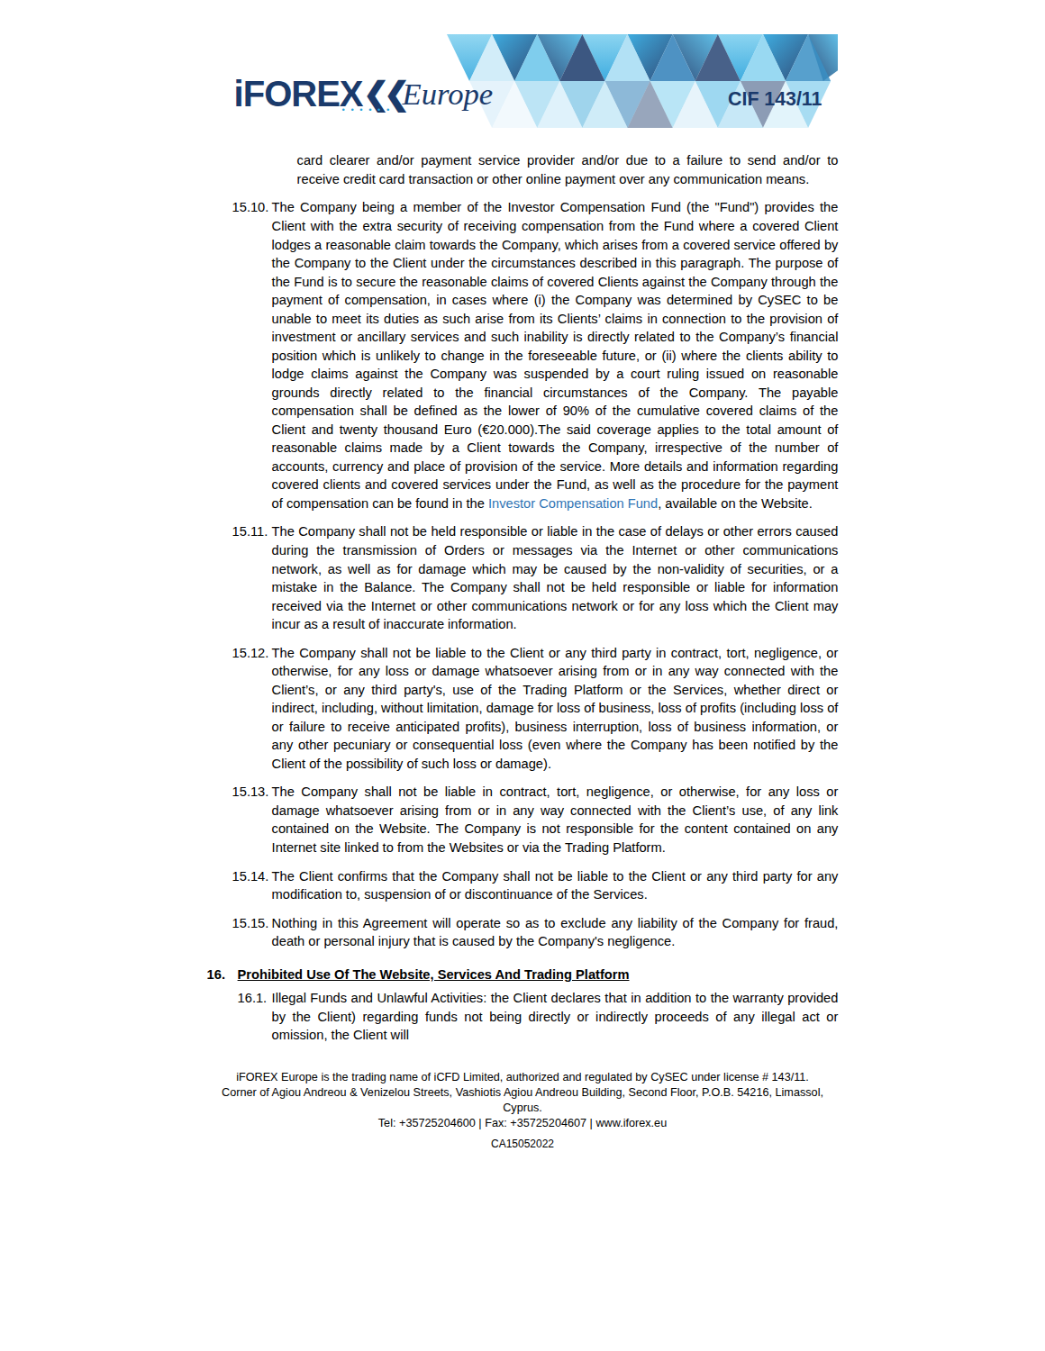iFOREX❮❮Europe
• • • • • •
CIF 143/11
card clearer and/or payment service provider and/or due to a failure to send and/or to receive credit card transaction or other online payment over any communication means.
15.10.
The Company being a member of the Investor Compensation Fund (the "Fund") provides the Client with the extra security of receiving compensation from the Fund where a covered Client lodges a reasonable claim towards the Company, which arises from a covered service offered by the Company to the Client under the circumstances described in this paragraph. The purpose of the Fund is to secure the reasonable claims of covered Clients against the Company through the payment of compensation, in cases where (i) the Company was determined by CySEC to be unable to meet its duties as such arise from its Clients’ claims in connection to the provision of investment or ancillary services and such inability is directly related to the Company’s financial position which is unlikely to change in the foreseeable future, or (ii) where the clients ability to lodge claims against the Company was suspended by a court ruling issued on reasonable grounds directly related to the financial circumstances of the Company. The payable compensation shall be defined as the lower of 90% of the cumulative covered claims of the Client and twenty thousand Euro (€20.000).The said coverage applies to the total amount of reasonable claims made by a Client towards the Company, irrespective of the number of accounts, currency and place of provision of the service. More details and information regarding covered clients and covered services under the Fund, as well as the procedure for the payment of compensation can be found in the Investor Compensation Fund, available on the Website.
15.11.
The Company shall not be held responsible or liable in the case of delays or other errors caused during the transmission of Orders or messages via the Internet or other communications network, as well as for damage which may be caused by the non-validity of securities, or a mistake in the Balance. The Company shall not be held responsible or liable for information received via the Internet or other communications network or for any loss which the Client may incur as a result of inaccurate information.
15.12.
The Company shall not be liable to the Client or any third party in contract, tort, negligence, or otherwise, for any loss or damage whatsoever arising from or in any way connected with the Client’s, or any third party's, use of the Trading Platform or the Services, whether direct or indirect, including, without limitation, damage for loss of business, loss of profits (including loss of or failure to receive anticipated profits), business interruption, loss of business information, or any other pecuniary or consequential loss (even where the Company has been notified by the Client of the possibility of such loss or damage).
15.13.
The Company shall not be liable in contract, tort, negligence, or otherwise, for any loss or damage whatsoever arising from or in any way connected with the Client’s use, of any link contained on the Website. The Company is not responsible for the content contained on any Internet site linked to from the Websites or via the Trading Platform.
15.14.
The Client confirms that the Company shall not be liable to the Client or any third party for any modification to, suspension of or discontinuance of the Services.
15.15.
Nothing in this Agreement will operate so as to exclude any liability of the Company for fraud, death or personal injury that is caused by the Company's negligence.
16.
Prohibited Use Of The Website, Services And Trading Platform
16.1.
Illegal Funds and Unlawful Activities: the Client declares that in addition to the warranty provided by the Client) regarding funds not being directly or indirectly proceeds of any illegal act or omission, the Client will
iFOREX Europe is the trading name of iCFD Limited, authorized and regulated by CySEC under license # 143/11.
Corner of Agiou Andreou & Venizelou Streets, Vashiotis Agiou Andreou Building, Second Floor, P.O.B. 54216, Limassol, Cyprus.
Tel: +35725204600 | Fax: +35725204607 | www.iforex.eu
CA15052022